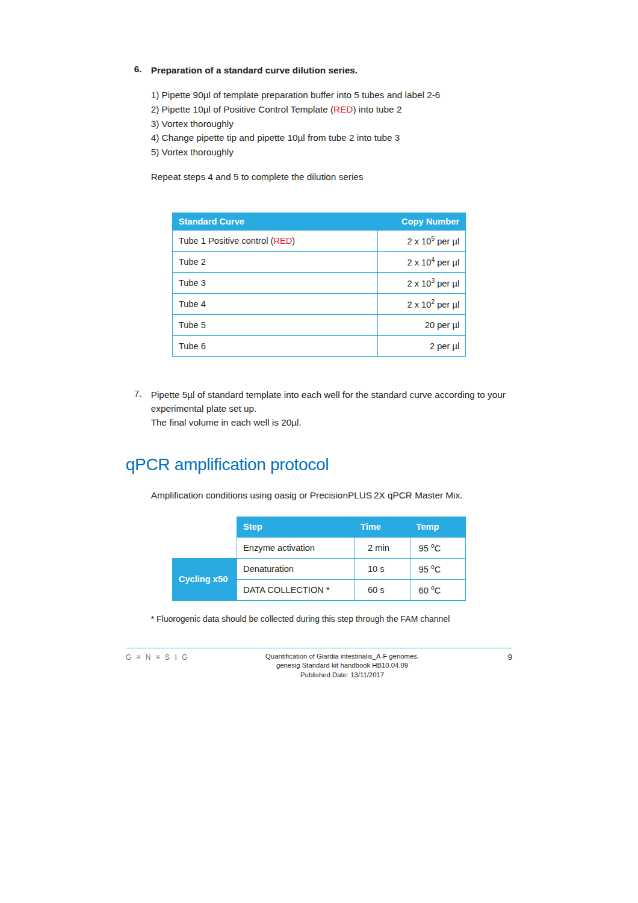6.
Preparation of a standard curve dilution series.
1) Pipette 90µl of template preparation buffer into 5 tubes and label 2-6
2) Pipette 10µl of Positive Control Template (RED) into tube 2
3) Vortex thoroughly
4) Change pipette tip and pipette 10µl from tube 2 into tube 3
5) Vortex thoroughly
Repeat steps 4 and 5 to complete the dilution series
| Standard Curve | Copy Number |
| --- | --- |
| Tube 1 Positive control ( RED ) | 2 x 10 5 per µl |
| Tube 2 | 2 x 10 4 per µl |
| Tube 3 | 2 x 10 3 per µl |
| Tube 4 | 2 x 10 2 per µl |
| Tube 5 | 20 per µl |
| Tube 6 | 2 per µl |
7.
Pipette 5µl of standard template into each well for the standard curve according to your experimental plate set up.
The final volume in each well is 20µl.
qPCR amplification protocol
Amplification conditions using oasig or PrecisionPLUS 2X qPCR Master Mix.
| | Step | Time | Temp |
| | Enzyme activation | 2 min | 95 o C |
| Cycling x50 | Denaturation | 10 s | 95 o C |
| DATA COLLECTION * | 60 s | 60 o C |
* Fluorogenic data should be collected during this step through the FAM channel
G ≡ N ≡ S I G
Quantification of Giardia intestinalis_A-F genomes.
genesig Standard kit handbook HB10.04.09
Published Date: 13/11/2017
9